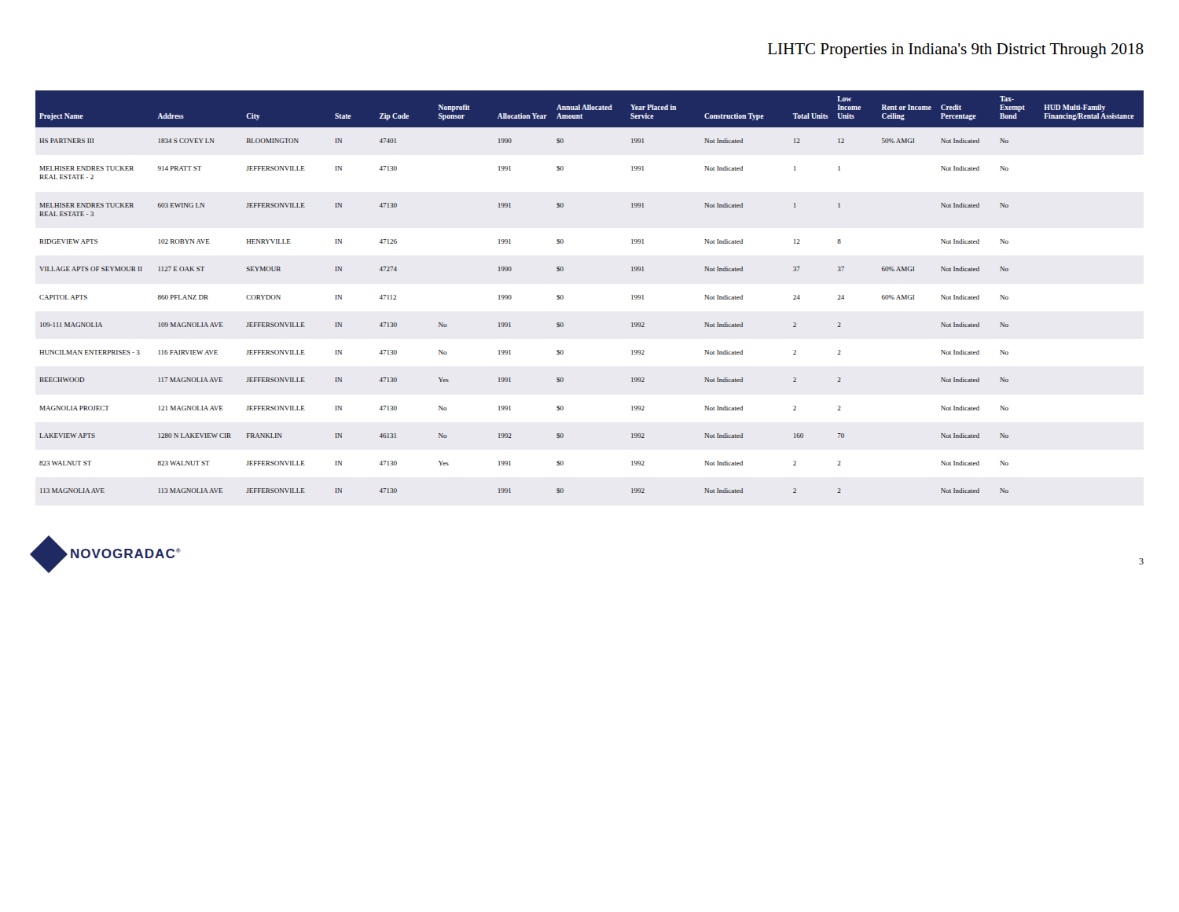LIHTC Properties in Indiana's 9th District Through 2018
| Project Name | Address | City | State | Zip Code | Nonprofit Sponsor | Allocation Year | Annual Allocated Amount | Year Placed in Service | Construction Type | Total Units | Low Income Units | Rent or Income Ceiling | Credit Percentage | Tax-Exempt Bond | HUD Multi-Family Financing/Rental Assistance |
| --- | --- | --- | --- | --- | --- | --- | --- | --- | --- | --- | --- | --- | --- | --- | --- |
| HS PARTNERS III | 1834 S COVEY LN | BLOOMINGTON | IN | 47401 | | 1990 | $0 | 1991 | Not Indicated | 12 | 12 | 50% AMGI | Not Indicated | No | |
| MELHISER ENDRES TUCKER REAL ESTATE - 2 | 914 PRATT ST | JEFFERSONVILLE | IN | 47130 | | 1991 | $0 | 1991 | Not Indicated | 1 | 1 | | Not Indicated | No | |
| MELHISER ENDRES TUCKER REAL ESTATE - 3 | 603 EWING LN | JEFFERSONVILLE | IN | 47130 | | 1991 | $0 | 1991 | Not Indicated | 1 | 1 | | Not Indicated | No | |
| RIDGEVIEW APTS | 102 ROBYN AVE | HENRYVILLE | IN | 47126 | | 1991 | $0 | 1991 | Not Indicated | 12 | 8 | | Not Indicated | No | |
| VILLAGE APTS OF SEYMOUR II | 1127 E OAK ST | SEYMOUR | IN | 47274 | | 1990 | $0 | 1991 | Not Indicated | 37 | 37 | 60% AMGI | Not Indicated | No | |
| CAPITOL APTS | 860 PFLANZ DR | CORYDON | IN | 47112 | | 1990 | $0 | 1991 | Not Indicated | 24 | 24 | 60% AMGI | Not Indicated | No | |
| 109-111 MAGNOLIA | 109 MAGNOLIA AVE | JEFFERSONVILLE | IN | 47130 | No | 1991 | $0 | 1992 | Not Indicated | 2 | 2 | | Not Indicated | No | |
| HUNCILMAN ENTERPRISES - 3 | 116 FAIRVIEW AVE | JEFFERSONVILLE | IN | 47130 | No | 1991 | $0 | 1992 | Not Indicated | 2 | 2 | | Not Indicated | No | |
| BEECHWOOD | 117 MAGNOLIA AVE | JEFFERSONVILLE | IN | 47130 | Yes | 1991 | $0 | 1992 | Not Indicated | 2 | 2 | | Not Indicated | No | |
| MAGNOLIA PROJECT | 121 MAGNOLIA AVE | JEFFERSONVILLE | IN | 47130 | No | 1991 | $0 | 1992 | Not Indicated | 2 | 2 | | Not Indicated | No | |
| LAKEVIEW APTS | 1280 N LAKEVIEW CIR | FRANKLIN | IN | 46131 | No | 1992 | $0 | 1992 | Not Indicated | 160 | 70 | | Not Indicated | No | |
| 823 WALNUT ST | 823 WALNUT ST | JEFFERSONVILLE | IN | 47130 | Yes | 1991 | $0 | 1992 | Not Indicated | 2 | 2 | | Not Indicated | No | |
| 113 MAGNOLIA AVE | 113 MAGNOLIA AVE | JEFFERSONVILLE | IN | 47130 | | 1991 | $0 | 1992 | Not Indicated | 2 | 2 | | Not Indicated | No | |
NOVOGRADAC®
3